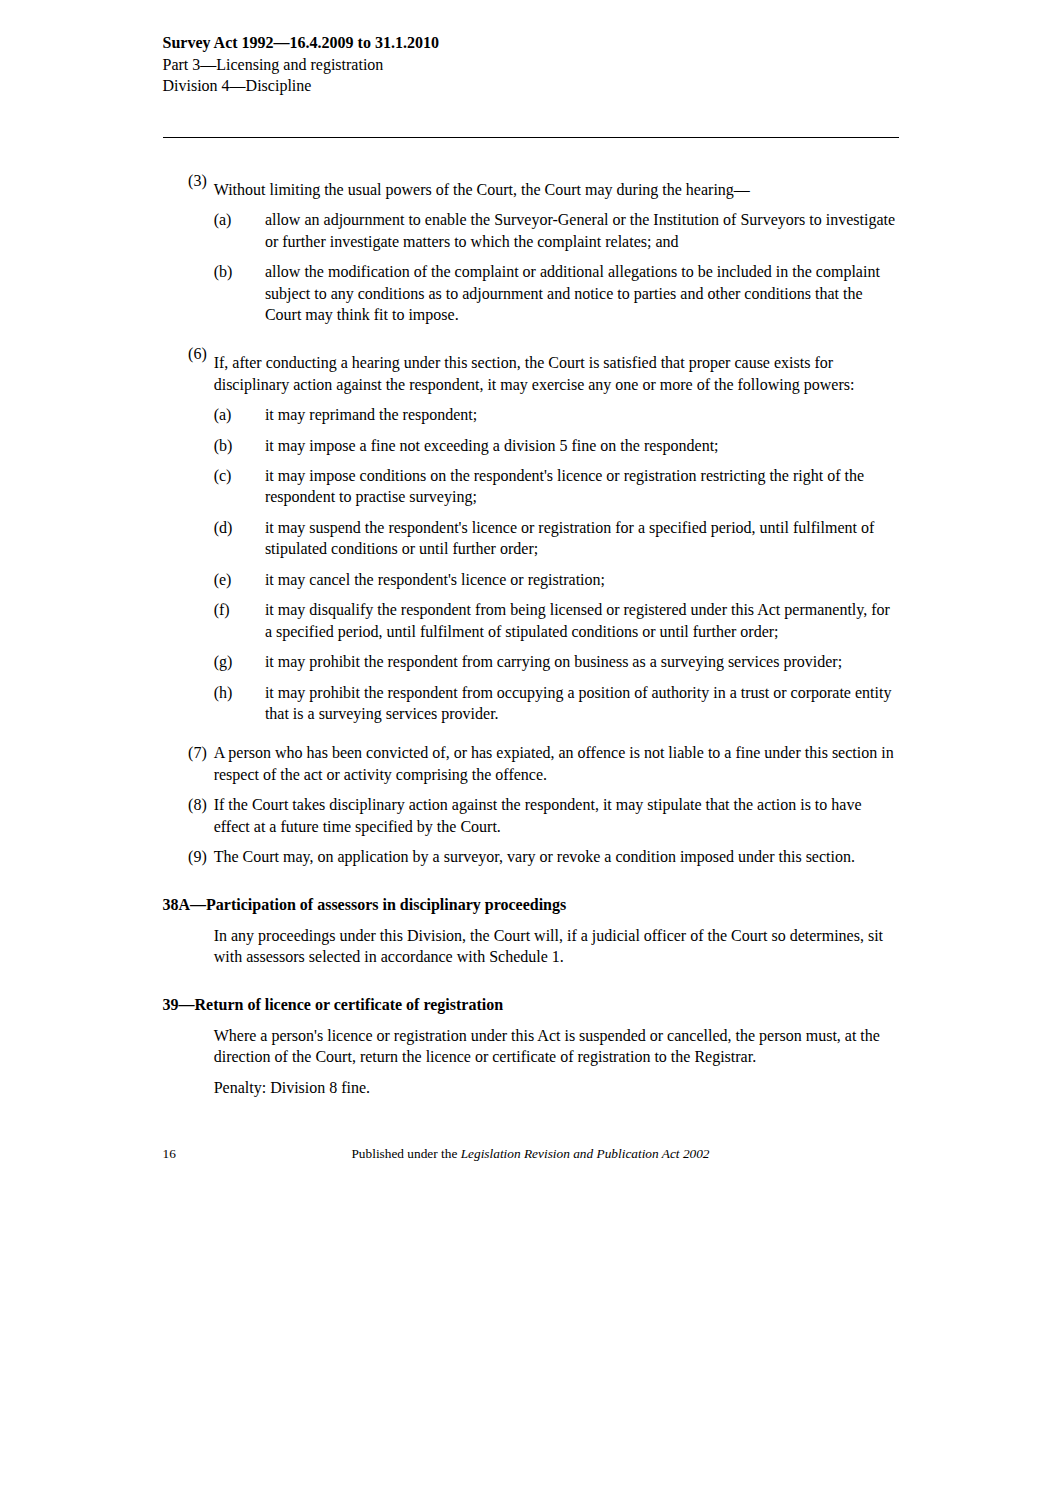Survey Act 1992—16.4.2009 to 31.1.2010
Part 3—Licensing and registration
Division 4—Discipline
(3)
Without limiting the usual powers of the Court, the Court may during the hearing—
(a)
allow an adjournment to enable the Surveyor-General or the Institution of Surveyors to investigate or further investigate matters to which the complaint relates; and
(b)
allow the modification of the complaint or additional allegations to be included in the complaint subject to any conditions as to adjournment and notice to parties and other conditions that the Court may think fit to impose.
(6)
If, after conducting a hearing under this section, the Court is satisfied that proper cause exists for disciplinary action against the respondent, it may exercise any one or more of the following powers:
(a)
it may reprimand the respondent;
(b)
it may impose a fine not exceeding a division 5 fine on the respondent;
(c)
it may impose conditions on the respondent's licence or registration restricting the right of the respondent to practise surveying;
(d)
it may suspend the respondent's licence or registration for a specified period, until fulfilment of stipulated conditions or until further order;
(e)
it may cancel the respondent's licence or registration;
(f)
it may disqualify the respondent from being licensed or registered under this Act permanently, for a specified period, until fulfilment of stipulated conditions or until further order;
(g)
it may prohibit the respondent from carrying on business as a surveying services provider;
(h)
it may prohibit the respondent from occupying a position of authority in a trust or corporate entity that is a surveying services provider.
(7)
A person who has been convicted of, or has expiated, an offence is not liable to a fine under this section in respect of the act or activity comprising the offence.
(8)
If the Court takes disciplinary action against the respondent, it may stipulate that the action is to have effect at a future time specified by the Court.
(9)
The Court may, on application by a surveyor, vary or revoke a condition imposed under this section.
38A—Participation of assessors in disciplinary proceedings
In any proceedings under this Division, the Court will, if a judicial officer of the Court so determines, sit with assessors selected in accordance with Schedule 1.
39—Return of licence or certificate of registration
Where a person's licence or registration under this Act is suspended or cancelled, the person must, at the direction of the Court, return the licence or certificate of registration to the Registrar.
Penalty: Division 8 fine.
16
Published under the Legislation Revision and Publication Act 2002